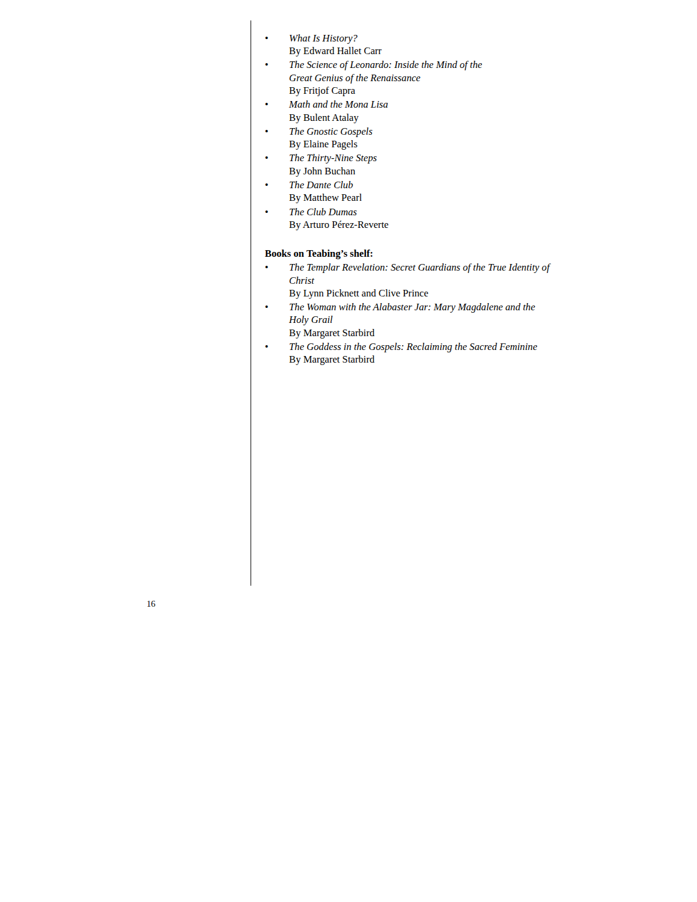What Is History? By Edward Hallet Carr
The Science of Leonardo: Inside the Mind of the
Great Genius of the Renaissance By Fritjof Capra
Math and the Mona Lisa By Bulent Atalay
The Gnostic Gospels By Elaine Pagels
The Thirty-Nine Steps By John Buchan
The Dante Club By Matthew Pearl
The Club Dumas By Arturo Pérez-Reverte
Books on Teabing’s shelf:
The Templar Revelation: Secret Guardians of the True Identity of Christ By Lynn Picknett and Clive Prince
The Woman with the Alabaster Jar: Mary Magdalene and the Holy Grail By Margaret Starbird
The Goddess in the Gospels: Reclaiming the Sacred Feminine By Margaret Starbird
16